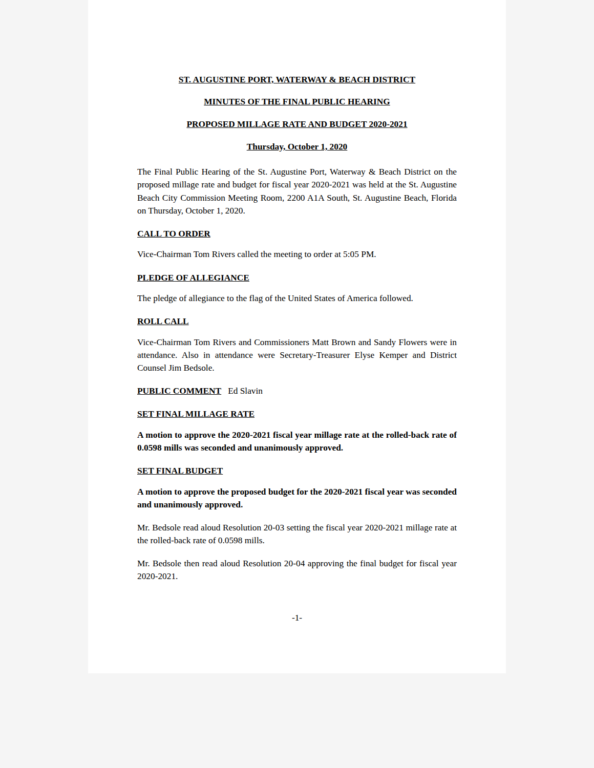ST. AUGUSTINE PORT, WATERWAY & BEACH DISTRICT
MINUTES OF THE FINAL PUBLIC HEARING
PROPOSED MILLAGE RATE AND BUDGET 2020-2021
Thursday, October 1, 2020
The Final Public Hearing of the St. Augustine Port, Waterway & Beach District on the proposed millage rate and budget for fiscal year 2020-2021 was held at the St. Augustine Beach City Commission Meeting Room, 2200 A1A South, St. Augustine Beach, Florida on Thursday, October 1, 2020.
CALL TO ORDER
Vice-Chairman Tom Rivers called the meeting to order at 5:05 PM.
PLEDGE OF ALLEGIANCE
The pledge of allegiance to the flag of the United States of America followed.
ROLL CALL
Vice-Chairman Tom Rivers and Commissioners Matt Brown and Sandy Flowers were in attendance. Also in attendance were Secretary-Treasurer Elyse Kemper and District Counsel Jim Bedsole.
PUBLIC COMMENT Ed Slavin
SET FINAL MILLAGE RATE
A motion to approve the 2020-2021 fiscal year millage rate at the rolled-back rate of 0.0598 mills was seconded and unanimously approved.
SET FINAL BUDGET
A motion to approve the proposed budget for the 2020-2021 fiscal year was seconded and unanimously approved.
Mr. Bedsole read aloud Resolution 20-03 setting the fiscal year 2020-2021 millage rate at the rolled-back rate of 0.0598 mills.
Mr. Bedsole then read aloud Resolution 20-04 approving the final budget for fiscal year 2020-2021.
-1-